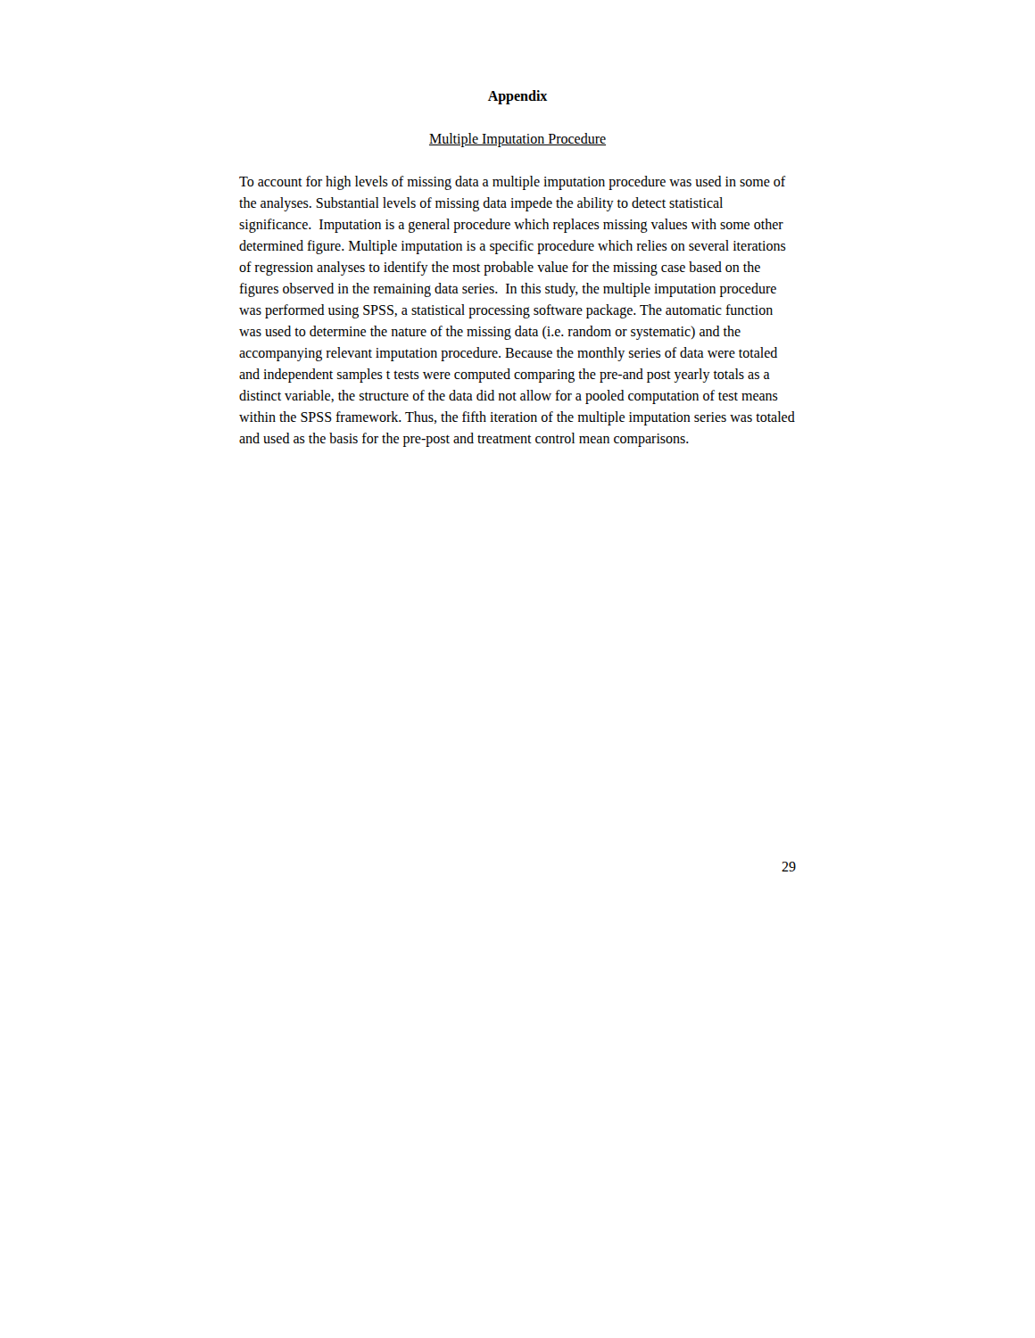Appendix
Multiple Imputation Procedure
To account for high levels of missing data a multiple imputation procedure was used in some of the analyses. Substantial levels of missing data impede the ability to detect statistical significance. Imputation is a general procedure which replaces missing values with some other determined figure. Multiple imputation is a specific procedure which relies on several iterations of regression analyses to identify the most probable value for the missing case based on the figures observed in the remaining data series. In this study, the multiple imputation procedure was performed using SPSS, a statistical processing software package. The automatic function was used to determine the nature of the missing data (i.e. random or systematic) and the accompanying relevant imputation procedure. Because the monthly series of data were totaled and independent samples t tests were computed comparing the pre-and post yearly totals as a distinct variable, the structure of the data did not allow for a pooled computation of test means within the SPSS framework. Thus, the fifth iteration of the multiple imputation series was totaled and used as the basis for the pre-post and treatment control mean comparisons.
29